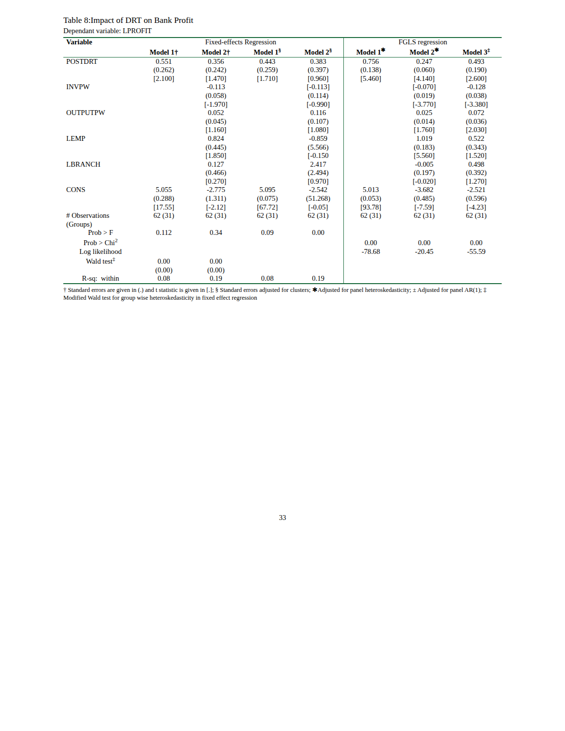Table 8:Impact of DRT on Bank Profit
Dependant variable: LPROFIT
| Variable | Fixed-effects Regression | FGLS regression |
| --- | --- | --- |
| | Model 1† | Model 2† | Model 1 § | Model 2 § | Model 1 ✱ | Model 2 ✱ | Model 3 ‡ |
| POSTDRT | 0.551 | 0.356 | 0.443 | 0.383 | 0.756 | 0.247 | 0.493 |
| | (0.262) | (0.242) | (0.259) | (0.397) | (0.138) | (0.060) | (0.190) |
| | [2.100] | [1.470] | [1.710] | [0.960] | [5.460] | [4.140] | [2.600] |
| INVPW | | -0.113 | | [-0.113] | | [-0.070] | -0.128 |
| | | (0.058) | | (0.114) | | (0.019) | (0.038) |
| | | [-1.970] | | [-0.990] | | [-3.770] | [-3.380] |
| OUTPUTPW | | 0.052 | | 0.116 | | 0.025 | 0.072 |
| | | (0.045) | | (0.107) | | (0.014) | (0.036) |
| | | [1.160] | | [1.080] | | [1.760] | [2.030] |
| LEMP | | 0.824 | | -0.859 | | 1.019 | 0.522 |
| | | (0.445) | | (5.566) | | (0.183) | (0.343) |
| | | [1.850] | | [-0.150 | | [5.560] | [1.520] |
| LBRANCH | | 0.127 | | 2.417 | | -0.005 | 0.498 |
| | | (0.466) | | (2.494) | | (0.197) | (0.392) |
| | | [0.270] | | [0.970] | | [-0.020] | [1.270] |
| CONS | 5.055 | -2.775 | 5.095 | -2.542 | 5.013 | -3.682 | -2.521 |
| | (0.288) | (1.311) | (0.075) | (51.268) | (0.053) | (0.485) | (0.596) |
| | [17.55] | [-2.12] | [67.72] | [-0.05] | [93.78] | [-7.59] | [-4.23] |
| # Observations | 62 (31) | 62 (31) | 62 (31) | 62 (31) | 62 (31) | 62 (31) | 62 (31) |
| (Groups) | | | | | | | |
| Prob > F | 0.112 | 0.34 | 0.09 | 0.00 | | | |
| Prob > Chi 2 | | | | | 0.00 | 0.00 | 0.00 |
| Log likelihood | | | | | -78.68 | -20.45 | -55.59 |
| Wald test ‡ | 0.00 | 0.00 | | | | | |
| | (0.00) | (0.00) | | | | | |
| R-sq: within | 0.08 | 0.19 | 0.08 | 0.19 | | | |
† Standard errors are given in (.) and t statistic is given in [.]; § Standard errors adjusted for clusters; ✱Adjusted for panel heteroskedasticity; ± Adjusted for panel AR(1); ‡ Modified Wald test for group wise heteroskedasticity in fixed effect regression
33